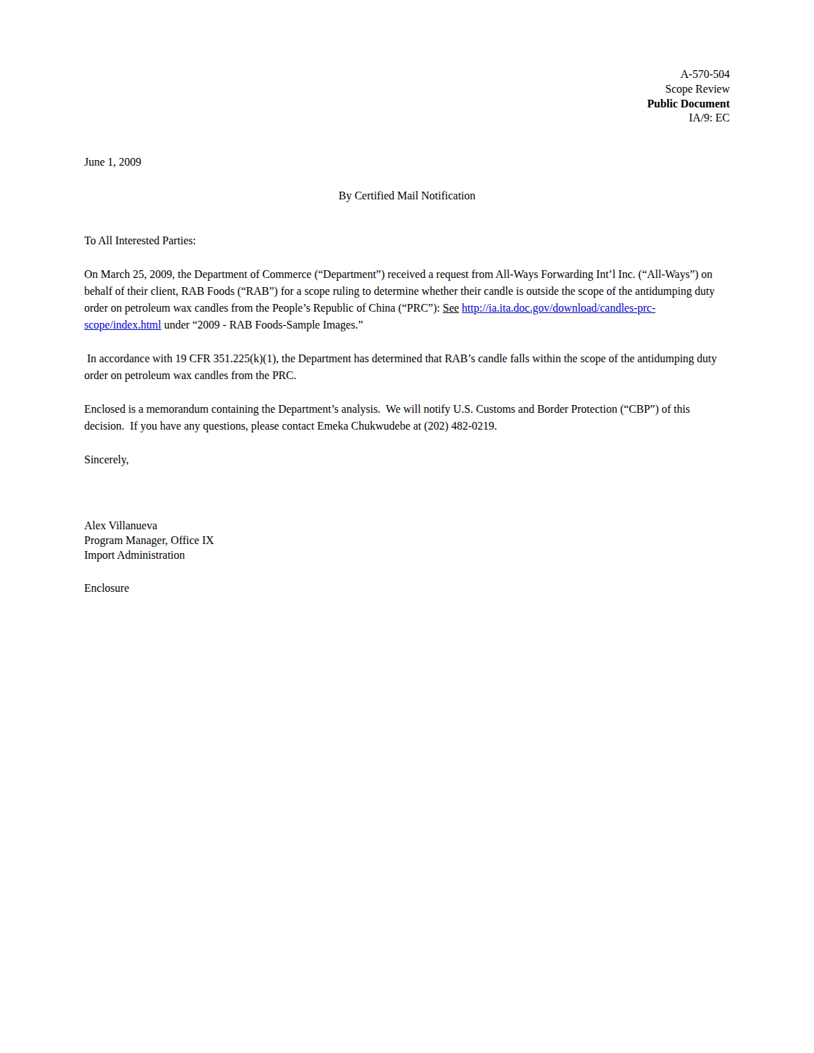A-570-504
Scope Review
Public Document
IA/9: EC
June 1, 2009
By Certified Mail Notification
To All Interested Parties:
On March 25, 2009, the Department of Commerce (“Department”) received a request from All-Ways Forwarding Int’l Inc. (“All-Ways”) on behalf of their client, RAB Foods (“RAB”) for a scope ruling to determine whether their candle is outside the scope of the antidumping duty order on petroleum wax candles from the People’s Republic of China (“PRC”): See http://ia.ita.doc.gov/download/candles-prc-scope/index.html under “2009 - RAB Foods-Sample Images.”
In accordance with 19 CFR 351.225(k)(1), the Department has determined that RAB’s candle falls within the scope of the antidumping duty order on petroleum wax candles from the PRC.
Enclosed is a memorandum containing the Department’s analysis. We will notify U.S. Customs and Border Protection (“CBP”) of this decision. If you have any questions, please contact Emeka Chukwudebe at (202) 482-0219.
Sincerely,
Alex Villanueva
Program Manager, Office IX
Import Administration
Enclosure